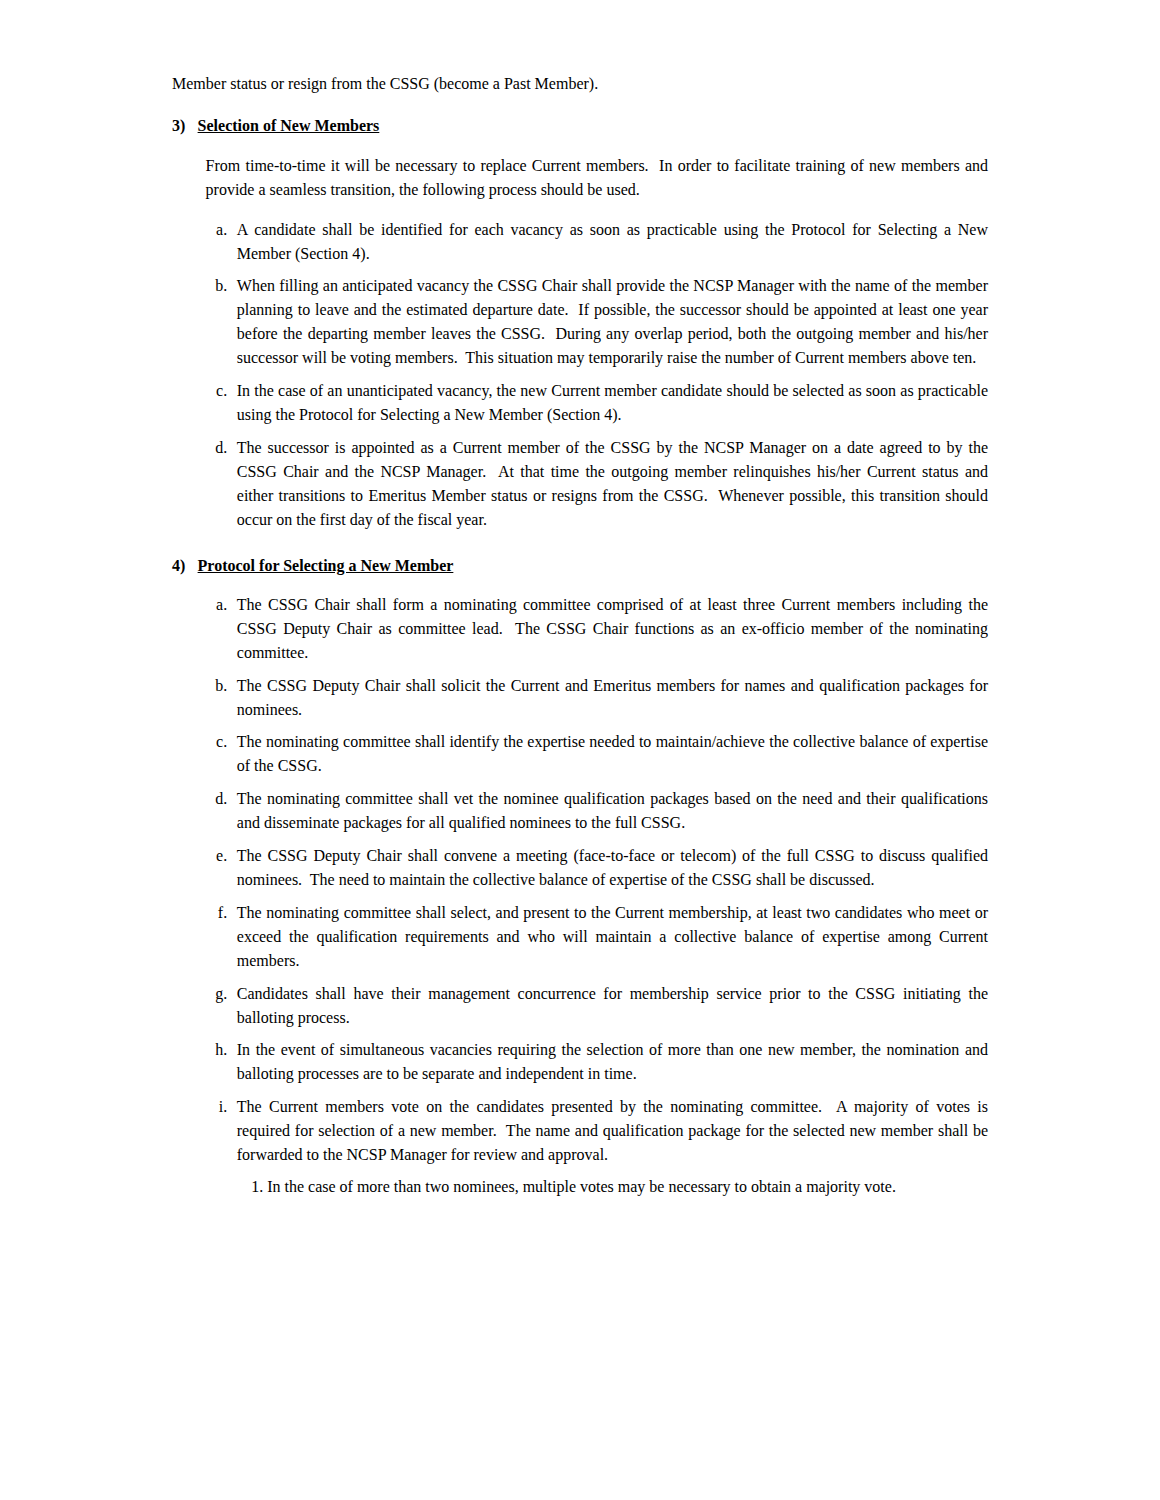Member status or resign from the CSSG (become a Past Member).
3)
Selection of New Members
From time-to-time it will be necessary to replace Current members. In order to facilitate training of new members and provide a seamless transition, the following process should be used.
A candidate shall be identified for each vacancy as soon as practicable using the Protocol for Selecting a New Member (Section 4).
When filling an anticipated vacancy the CSSG Chair shall provide the NCSP Manager with the name of the member planning to leave and the estimated departure date. If possible, the successor should be appointed at least one year before the departing member leaves the CSSG. During any overlap period, both the outgoing member and his/her successor will be voting members. This situation may temporarily raise the number of Current members above ten.
In the case of an unanticipated vacancy, the new Current member candidate should be selected as soon as practicable using the Protocol for Selecting a New Member (Section 4).
The successor is appointed as a Current member of the CSSG by the NCSP Manager on a date agreed to by the CSSG Chair and the NCSP Manager. At that time the outgoing member relinquishes his/her Current status and either transitions to Emeritus Member status or resigns from the CSSG. Whenever possible, this transition should occur on the first day of the fiscal year.
4)
Protocol for Selecting a New Member
The CSSG Chair shall form a nominating committee comprised of at least three Current members including the CSSG Deputy Chair as committee lead. The CSSG Chair functions as an ex-officio member of the nominating committee.
The CSSG Deputy Chair shall solicit the Current and Emeritus members for names and qualification packages for nominees.
The nominating committee shall identify the expertise needed to maintain/achieve the collective balance of expertise of the CSSG.
The nominating committee shall vet the nominee qualification packages based on the need and their qualifications and disseminate packages for all qualified nominees to the full CSSG.
The CSSG Deputy Chair shall convene a meeting (face-to-face or telecom) of the full CSSG to discuss qualified nominees. The need to maintain the collective balance of expertise of the CSSG shall be discussed.
The nominating committee shall select, and present to the Current membership, at least two candidates who meet or exceed the qualification requirements and who will maintain a collective balance of expertise among Current members.
Candidates shall have their management concurrence for membership service prior to the CSSG initiating the balloting process.
In the event of simultaneous vacancies requiring the selection of more than one new member, the nomination and balloting processes are to be separate and independent in time.
The Current members vote on the candidates presented by the nominating committee. A majority of votes is required for selection of a new member. The name and qualification package for the selected new member shall be forwarded to the NCSP Manager for review and approval.
In the case of more than two nominees, multiple votes may be necessary to obtain a majority vote.